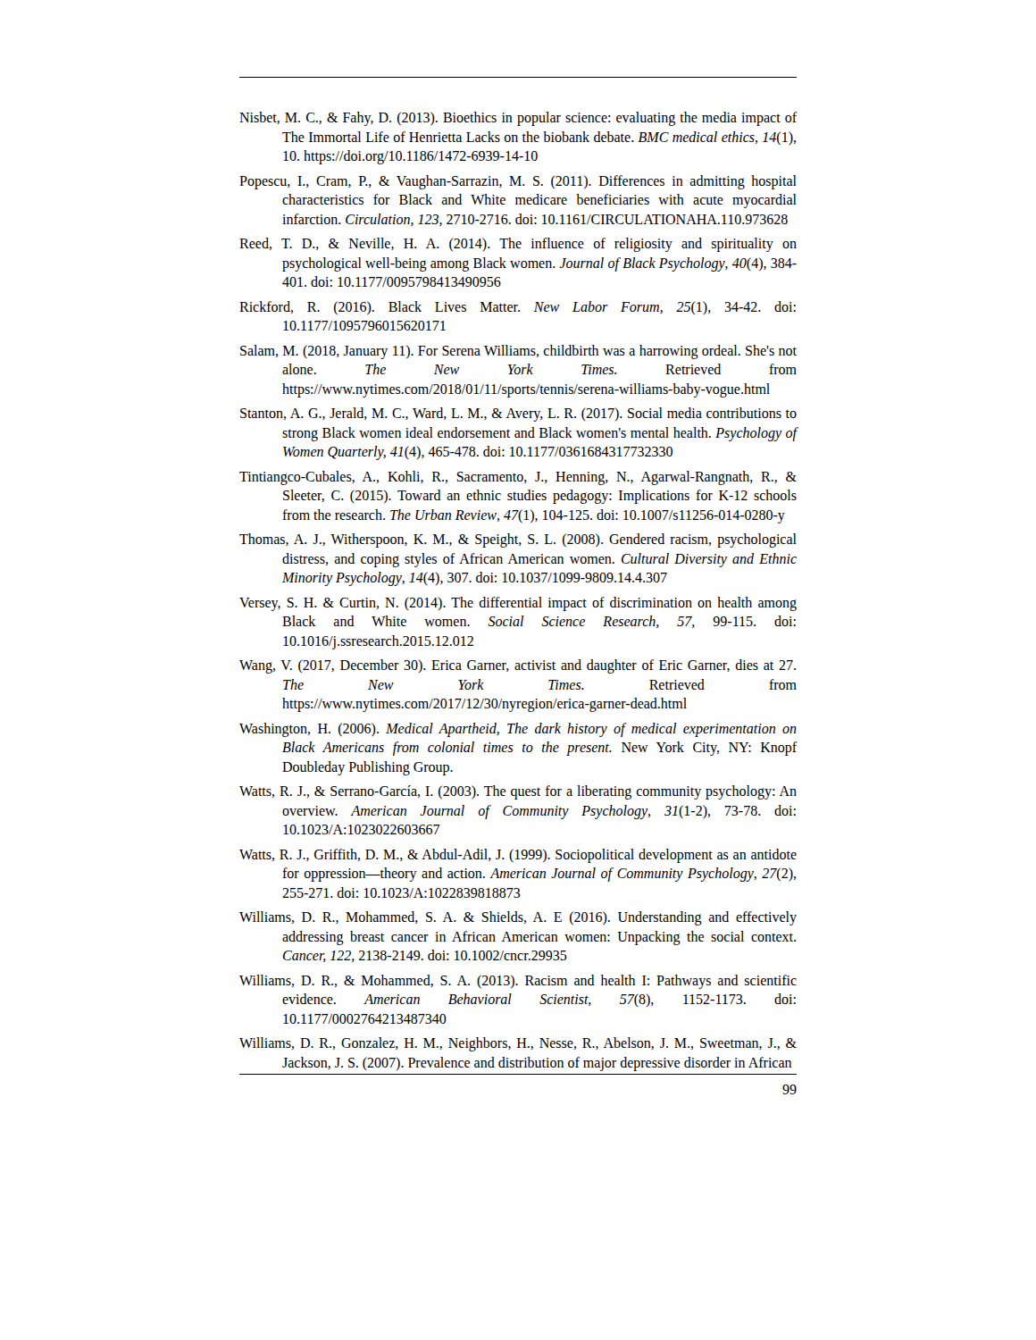Nisbet, M. C., & Fahy, D. (2013). Bioethics in popular science: evaluating the media impact of The Immortal Life of Henrietta Lacks on the biobank debate. BMC medical ethics, 14(1), 10. https://doi.org/10.1186/1472-6939-14-10
Popescu, I., Cram, P., & Vaughan-Sarrazin, M. S. (2011). Differences in admitting hospital characteristics for Black and White medicare beneficiaries with acute myocardial infarction. Circulation, 123, 2710-2716. doi: 10.1161/CIRCULATIONAHA.110.973628
Reed, T. D., & Neville, H. A. (2014). The influence of religiosity and spirituality on psychological well-being among Black women. Journal of Black Psychology, 40(4), 384-401. doi: 10.1177/0095798413490956
Rickford, R. (2016). Black Lives Matter. New Labor Forum, 25(1), 34-42. doi: 10.1177/1095796015620171
Salam, M. (2018, January 11). For Serena Williams, childbirth was a harrowing ordeal. She's not alone. The New York Times. Retrieved from https://www.nytimes.com/2018/01/11/sports/tennis/serena-williams-baby-vogue.html
Stanton, A. G., Jerald, M. C., Ward, L. M., & Avery, L. R. (2017). Social media contributions to strong Black women ideal endorsement and Black women's mental health. Psychology of Women Quarterly, 41(4), 465-478. doi: 10.1177/0361684317732330
Tintiangco-Cubales, A., Kohli, R., Sacramento, J., Henning, N., Agarwal-Rangnath, R., & Sleeter, C. (2015). Toward an ethnic studies pedagogy: Implications for K-12 schools from the research. The Urban Review, 47(1), 104-125. doi: 10.1007/s11256-014-0280-y
Thomas, A. J., Witherspoon, K. M., & Speight, S. L. (2008). Gendered racism, psychological distress, and coping styles of African American women. Cultural Diversity and Ethnic Minority Psychology, 14(4), 307. doi: 10.1037/1099-9809.14.4.307
Versey, S. H. & Curtin, N. (2014). The differential impact of discrimination on health among Black and White women. Social Science Research, 57, 99-115. doi: 10.1016/j.ssresearch.2015.12.012
Wang, V. (2017, December 30). Erica Garner, activist and daughter of Eric Garner, dies at 27. The New York Times. Retrieved from https://www.nytimes.com/2017/12/30/nyregion/erica-garner-dead.html
Washington, H. (2006). Medical Apartheid, The dark history of medical experimentation on Black Americans from colonial times to the present. New York City, NY: Knopf Doubleday Publishing Group.
Watts, R. J., & Serrano-García, I. (2003). The quest for a liberating community psychology: An overview. American Journal of Community Psychology, 31(1-2), 73-78. doi: 10.1023/A:1023022603667
Watts, R. J., Griffith, D. M., & Abdul-Adil, J. (1999). Sociopolitical development as an antidote for oppression—theory and action. American Journal of Community Psychology, 27(2), 255-271. doi: 10.1023/A:1022839818873
Williams, D. R., Mohammed, S. A. & Shields, A. E (2016). Understanding and effectively addressing breast cancer in African American women: Unpacking the social context. Cancer, 122, 2138-2149. doi: 10.1002/cncr.29935
Williams, D. R., & Mohammed, S. A. (2013). Racism and health I: Pathways and scientific evidence. American Behavioral Scientist, 57(8), 1152-1173. doi: 10.1177/0002764213487340
Williams, D. R., Gonzalez, H. M., Neighbors, H., Nesse, R., Abelson, J. M., Sweetman, J., & Jackson, J. S. (2007). Prevalence and distribution of major depressive disorder in African
99